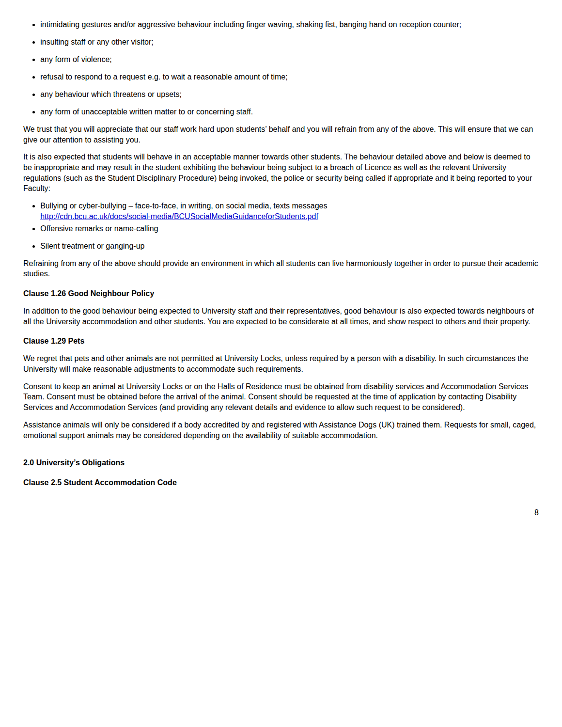intimidating gestures and/or aggressive behaviour including finger waving, shaking fist, banging hand on reception counter;
insulting staff or any other visitor;
any form of violence;
refusal to respond to a request e.g. to wait a reasonable amount of time;
any behaviour which threatens or upsets;
any form of unacceptable written matter to or concerning staff.
We trust that you will appreciate that our staff work hard upon students’ behalf and you will refrain from any of the above. This will ensure that we can give our attention to assisting you.
It is also expected that students will behave in an acceptable manner towards other students. The behaviour detailed above and below is deemed to be inappropriate and may result in the student exhibiting the behaviour being subject to a breach of Licence as well as the relevant University regulations (such as the Student Disciplinary Procedure) being invoked, the police or security being called if appropriate and it being reported to your Faculty:
Bullying or cyber-bullying – face-to-face, in writing, on social media, texts messages
http://cdn.bcu.ac.uk/docs/social-media/BCUSocialMediaGuidanceforStudents.pdf
Offensive remarks or name-calling
Silent treatment or ganging-up
Refraining from any of the above should provide an environment in which all students can live harmoniously together in order to pursue their academic studies.
Clause 1.26 Good Neighbour Policy
In addition to the good behaviour being expected to University staff and their representatives, good behaviour is also expected towards neighbours of all the University accommodation and other students. You are expected to be considerate at all times, and show respect to others and their property.
Clause 1.29 Pets
We regret that pets and other animals are not permitted at University Locks, unless required by a person with a disability. In such circumstances the University will make reasonable adjustments to accommodate such requirements.
Consent to keep an animal at University Locks or on the Halls of Residence must be obtained from disability services and Accommodation Services Team. Consent must be obtained before the arrival of the animal. Consent should be requested at the time of application by contacting Disability Services and Accommodation Services (and providing any relevant details and evidence to allow such request to be considered).
Assistance animals will only be considered if a body accredited by and registered with Assistance Dogs (UK) trained them. Requests for small, caged, emotional support animals may be considered depending on the availability of suitable accommodation.
2.0 University’s Obligations
Clause 2.5 Student Accommodation Code
8